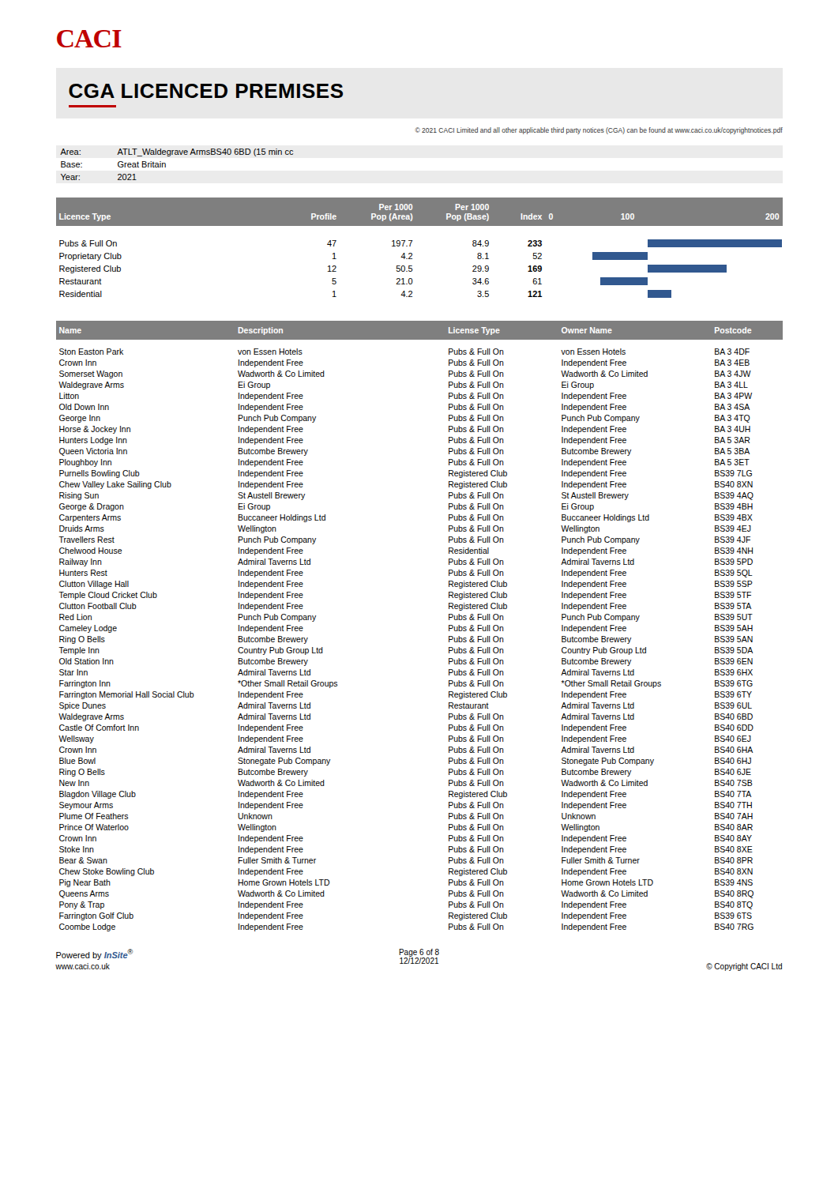CACI
CGA LICENCED PREMISES
© 2021 CACI Limited and all other applicable third party notices (CGA) can be found at www.caci.co.uk/copyrightnotices.pdf
| Area: | ATLT_Waldegrave ArmsBS40 6BD (15 min cc |
| Base: | Great Britain |
| Year: | 2021 |
| Licence Type | Profile | Per 1000 Pop (Area) | Per 1000 Pop (Base) | Index | 0 | 100 | 200 |
| --- | --- | --- | --- | --- | --- | --- | --- |
| Pubs & Full On | 47 | 197.7 | 84.9 | 233 | |
| Proprietary Club | 1 | 4.2 | 8.1 | 52 | |
| Registered Club | 12 | 50.5 | 29.9 | 169 | |
| Restaurant | 5 | 21.0 | 34.6 | 61 | |
| Residential | 1 | 4.2 | 3.5 | 121 | |
| Name | Description | License Type | Owner Name | Postcode |
| --- | --- | --- | --- | --- |
| Ston Easton Park | von Essen Hotels | Pubs & Full On | von Essen Hotels | BA 3 4DF |
| Crown Inn | Independent Free | Pubs & Full On | Independent Free | BA 3 4EB |
| Somerset Wagon | Wadworth & Co Limited | Pubs & Full On | Wadworth & Co Limited | BA 3 4JW |
| Waldegrave Arms | Ei Group | Pubs & Full On | Ei Group | BA 3 4LL |
| Litton | Independent Free | Pubs & Full On | Independent Free | BA 3 4PW |
| Old Down Inn | Independent Free | Pubs & Full On | Independent Free | BA 3 4SA |
| George Inn | Punch Pub Company | Pubs & Full On | Punch Pub Company | BA 3 4TQ |
| Horse & Jockey Inn | Independent Free | Pubs & Full On | Independent Free | BA 3 4UH |
| Hunters Lodge Inn | Independent Free | Pubs & Full On | Independent Free | BA 5 3AR |
| Queen Victoria Inn | Butcombe Brewery | Pubs & Full On | Butcombe Brewery | BA 5 3BA |
| Ploughboy Inn | Independent Free | Pubs & Full On | Independent Free | BA 5 3ET |
| Purnells Bowling Club | Independent Free | Registered Club | Independent Free | BS39 7LG |
| Chew Valley Lake Sailing Club | Independent Free | Registered Club | Independent Free | BS40 8XN |
| Rising Sun | St Austell Brewery | Pubs & Full On | St Austell Brewery | BS39 4AQ |
| George & Dragon | Ei Group | Pubs & Full On | Ei Group | BS39 4BH |
| Carpenters Arms | Buccaneer Holdings Ltd | Pubs & Full On | Buccaneer Holdings Ltd | BS39 4BX |
| Druids Arms | Wellington | Pubs & Full On | Wellington | BS39 4EJ |
| Travellers Rest | Punch Pub Company | Pubs & Full On | Punch Pub Company | BS39 4JF |
| Chelwood House | Independent Free | Residential | Independent Free | BS39 4NH |
| Railway Inn | Admiral Taverns Ltd | Pubs & Full On | Admiral Taverns Ltd | BS39 5PD |
| Hunters Rest | Independent Free | Pubs & Full On | Independent Free | BS39 5QL |
| Clutton Village Hall | Independent Free | Registered Club | Independent Free | BS39 5SP |
| Temple Cloud Cricket Club | Independent Free | Registered Club | Independent Free | BS39 5TF |
| Clutton Football Club | Independent Free | Registered Club | Independent Free | BS39 5TA |
| Red Lion | Punch Pub Company | Pubs & Full On | Punch Pub Company | BS39 5UT |
| Cameley Lodge | Independent Free | Pubs & Full On | Independent Free | BS39 5AH |
| Ring O Bells | Butcombe Brewery | Pubs & Full On | Butcombe Brewery | BS39 5AN |
| Temple Inn | Country Pub Group Ltd | Pubs & Full On | Country Pub Group Ltd | BS39 5DA |
| Old Station Inn | Butcombe Brewery | Pubs & Full On | Butcombe Brewery | BS39 6EN |
| Star Inn | Admiral Taverns Ltd | Pubs & Full On | Admiral Taverns Ltd | BS39 6HX |
| Farrington Inn | *Other Small Retail Groups | Pubs & Full On | *Other Small Retail Groups | BS39 6TG |
| Farrington Memorial Hall Social Club | Independent Free | Registered Club | Independent Free | BS39 6TY |
| Spice Dunes | Admiral Taverns Ltd | Restaurant | Admiral Taverns Ltd | BS39 6UL |
| Waldegrave Arms | Admiral Taverns Ltd | Pubs & Full On | Admiral Taverns Ltd | BS40 6BD |
| Castle Of Comfort Inn | Independent Free | Pubs & Full On | Independent Free | BS40 6DD |
| Wellsway | Independent Free | Pubs & Full On | Independent Free | BS40 6EJ |
| Crown Inn | Admiral Taverns Ltd | Pubs & Full On | Admiral Taverns Ltd | BS40 6HA |
| Blue Bowl | Stonegate Pub Company | Pubs & Full On | Stonegate Pub Company | BS40 6HJ |
| Ring O Bells | Butcombe Brewery | Pubs & Full On | Butcombe Brewery | BS40 6JE |
| New Inn | Wadworth & Co Limited | Pubs & Full On | Wadworth & Co Limited | BS40 7SB |
| Blagdon Village Club | Independent Free | Registered Club | Independent Free | BS40 7TA |
| Seymour Arms | Independent Free | Pubs & Full On | Independent Free | BS40 7TH |
| Plume Of Feathers | Unknown | Pubs & Full On | Unknown | BS40 7AH |
| Prince Of Waterloo | Wellington | Pubs & Full On | Wellington | BS40 8AR |
| Crown Inn | Independent Free | Pubs & Full On | Independent Free | BS40 8AY |
| Stoke Inn | Independent Free | Pubs & Full On | Independent Free | BS40 8XE |
| Bear & Swan | Fuller Smith & Turner | Pubs & Full On | Fuller Smith & Turner | BS40 8PR |
| Chew Stoke Bowling Club | Independent Free | Registered Club | Independent Free | BS40 8XN |
| Pig Near Bath | Home Grown Hotels LTD | Pubs & Full On | Home Grown Hotels LTD | BS39 4NS |
| Queens Arms | Wadworth & Co Limited | Pubs & Full On | Wadworth & Co Limited | BS40 8RQ |
| Pony & Trap | Independent Free | Pubs & Full On | Independent Free | BS40 8TQ |
| Farrington Golf Club | Independent Free | Registered Club | Independent Free | BS39 6TS |
| Coombe Lodge | Independent Free | Pubs & Full On | Independent Free | BS40 7RG |
Powered by InSite®
www.caci.co.uk
Page 6 of 8
12/12/2021
© Copyright CACI Ltd